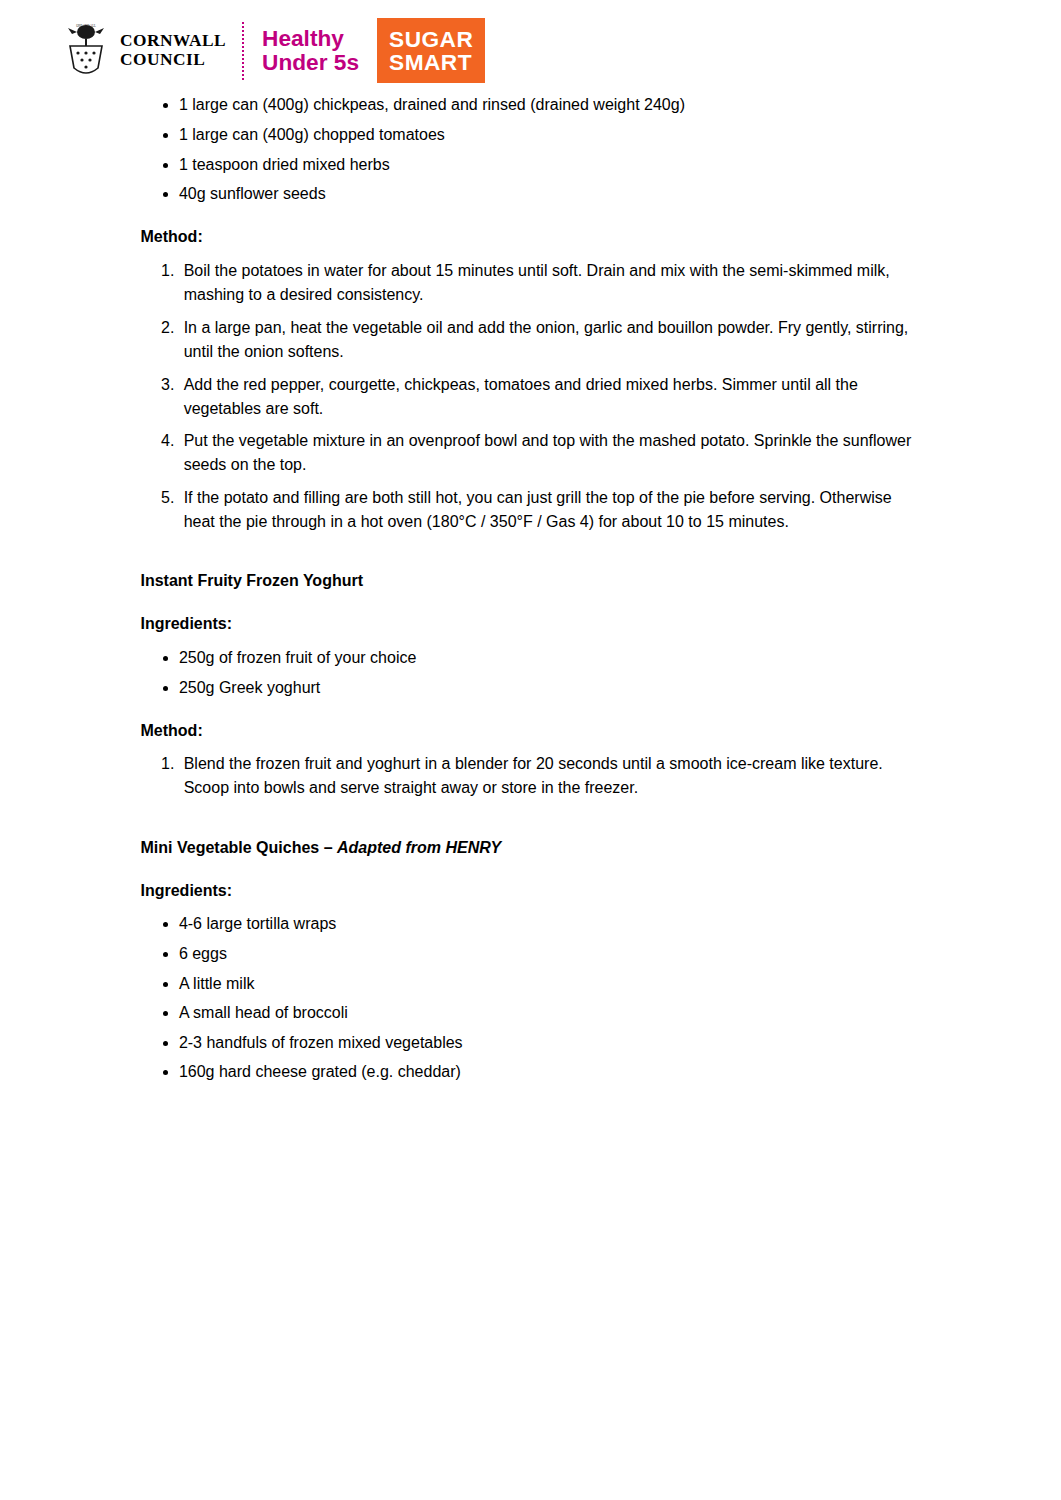ONE AND ALL
CORNWALL
COUNCIL
Healthy
Under 5s
SUGAR
SMART
1 large can (400g) chickpeas, drained and rinsed (drained weight 240g)
1 large can (400g) chopped tomatoes
1 teaspoon dried mixed herbs
40g sunflower seeds
Method:
Boil the potatoes in water for about 15 minutes until soft. Drain and mix with the semi-skimmed milk, mashing to a desired consistency.
In a large pan, heat the vegetable oil and add the onion, garlic and bouillon powder. Fry gently, stirring, until the onion softens.
Add the red pepper, courgette, chickpeas, tomatoes and dried mixed herbs. Simmer until all the vegetables are soft.
Put the vegetable mixture in an ovenproof bowl and top with the mashed potato. Sprinkle the sunflower seeds on the top.
If the potato and filling are both still hot, you can just grill the top of the pie before serving. Otherwise heat the pie through in a hot oven (180°C / 350°F / Gas 4) for about 10 to 15 minutes.
Instant Fruity Frozen Yoghurt
Ingredients:
250g of frozen fruit of your choice
250g Greek yoghurt
Method:
Blend the frozen fruit and yoghurt in a blender for 20 seconds until a smooth ice-cream like texture. Scoop into bowls and serve straight away or store in the freezer.
Mini Vegetable Quiches – Adapted from HENRY
Ingredients:
4-6 large tortilla wraps
6 eggs
A little milk
A small head of broccoli
2-3 handfuls of frozen mixed vegetables
160g hard cheese grated (e.g. cheddar)